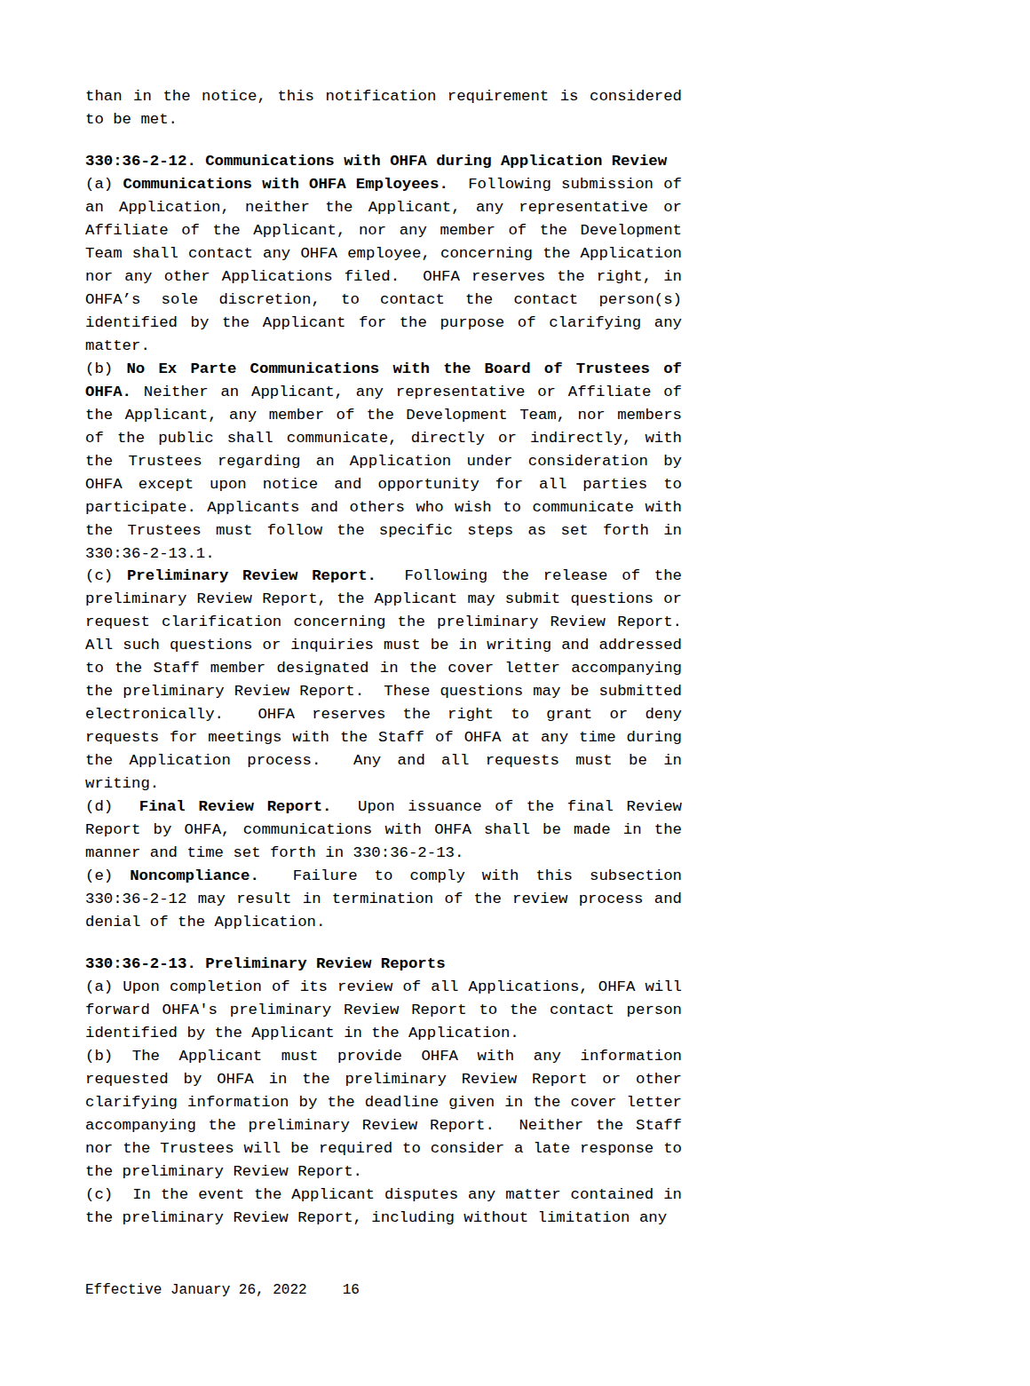than in the notice, this notification requirement is considered to be met.
330:36-2-12. Communications with OHFA during Application Review
(a) Communications with OHFA Employees. Following submission of an Application, neither the Applicant, any representative or Affiliate of the Applicant, nor any member of the Development Team shall contact any OHFA employee, concerning the Application nor any other Applications filed. OHFA reserves the right, in OHFA’s sole discretion, to contact the contact person(s) identified by the Applicant for the purpose of clarifying any matter.
(b) No Ex Parte Communications with the Board of Trustees of OHFA. Neither an Applicant, any representative or Affiliate of the Applicant, any member of the Development Team, nor members of the public shall communicate, directly or indirectly, with the Trustees regarding an Application under consideration by OHFA except upon notice and opportunity for all parties to participate. Applicants and others who wish to communicate with the Trustees must follow the specific steps as set forth in 330:36-2-13.1.
(c) Preliminary Review Report. Following the release of the preliminary Review Report, the Applicant may submit questions or request clarification concerning the preliminary Review Report. All such questions or inquiries must be in writing and addressed to the Staff member designated in the cover letter accompanying the preliminary Review Report. These questions may be submitted electronically. OHFA reserves the right to grant or deny requests for meetings with the Staff of OHFA at any time during the Application process. Any and all requests must be in writing.
(d) Final Review Report. Upon issuance of the final Review Report by OHFA, communications with OHFA shall be made in the manner and time set forth in 330:36-2-13.
(e) Noncompliance. Failure to comply with this subsection 330:36-2-12 may result in termination of the review process and denial of the Application.
330:36-2-13. Preliminary Review Reports
(a) Upon completion of its review of all Applications, OHFA will forward OHFA's preliminary Review Report to the contact person identified by the Applicant in the Application.
(b) The Applicant must provide OHFA with any information requested by OHFA in the preliminary Review Report or other clarifying information by the deadline given in the cover letter accompanying the preliminary Review Report. Neither the Staff nor the Trustees will be required to consider a late response to the preliminary Review Report.
(c) In the event the Applicant disputes any matter contained in the preliminary Review Report, including without limitation any
Effective January 26, 2022 16